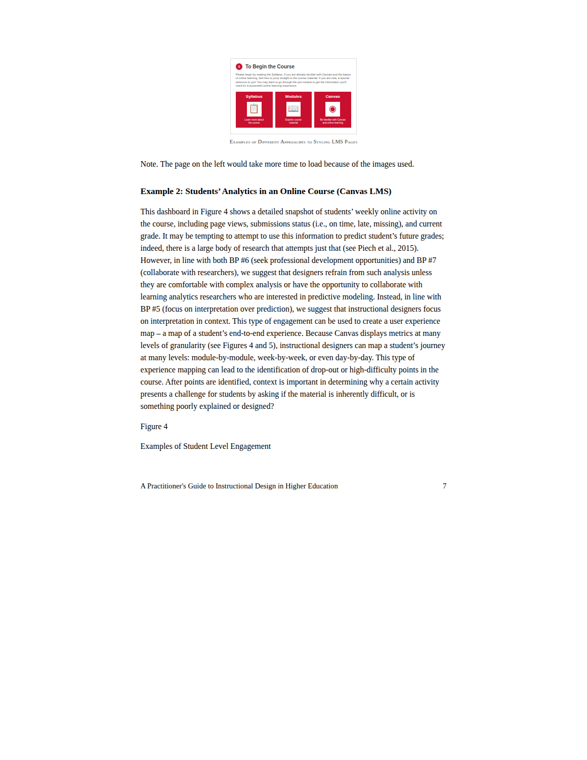8
To Begin the Course
Please begin by reading the Syllabus. If you are already familiar with Canvas and the basics of online learning, feel free to jump straight to the course material. If you are new, a special welcome to you! You may want to go through the pre-module to get the information you'll need for a successful online learning experience.
Syllabus
📋
Learn more about
the course
Modules
📖
Explore course
material
Canvas
◉
Be familiar with Canvas
and online learning
Examples of Different Approaches to Styling LMS Pages
Note. The page on the left would take more time to load because of the images used.
Example 2: Students’ Analytics in an Online Course (Canvas LMS)
This dashboard in Figure 4 shows a detailed snapshot of students’ weekly online activity on the course, including page views, submissions status (i.e., on time, late, missing), and current grade. It may be tempting to attempt to use this information to predict student’s future grades; indeed, there is a large body of research that attempts just that (see Piech et al., 2015). However, in line with both BP #6 (seek professional development opportunities) and BP #7 (collaborate with researchers), we suggest that designers refrain from such analysis unless they are comfortable with complex analysis or have the opportunity to collaborate with learning analytics researchers who are interested in predictive modeling. Instead, in line with BP #5 (focus on interpretation over prediction), we suggest that instructional designers focus on interpretation in context. This type of engagement can be used to create a user experience map – a map of a student’s end-to-end experience. Because Canvas displays metrics at many levels of granularity (see Figures 4 and 5), instructional designers can map a student’s journey at many levels: module-by-module, week-by-week, or even day-by-day. This type of experience mapping can lead to the identification of drop-out or high-difficulty points in the course. After points are identified, context is important in determining why a certain activity presents a challenge for students by asking if the material is inherently difficult, or is something poorly explained or designed?
Figure 4
Examples of Student Level Engagement
A Practitioner's Guide to Instructional Design in Higher Education
7